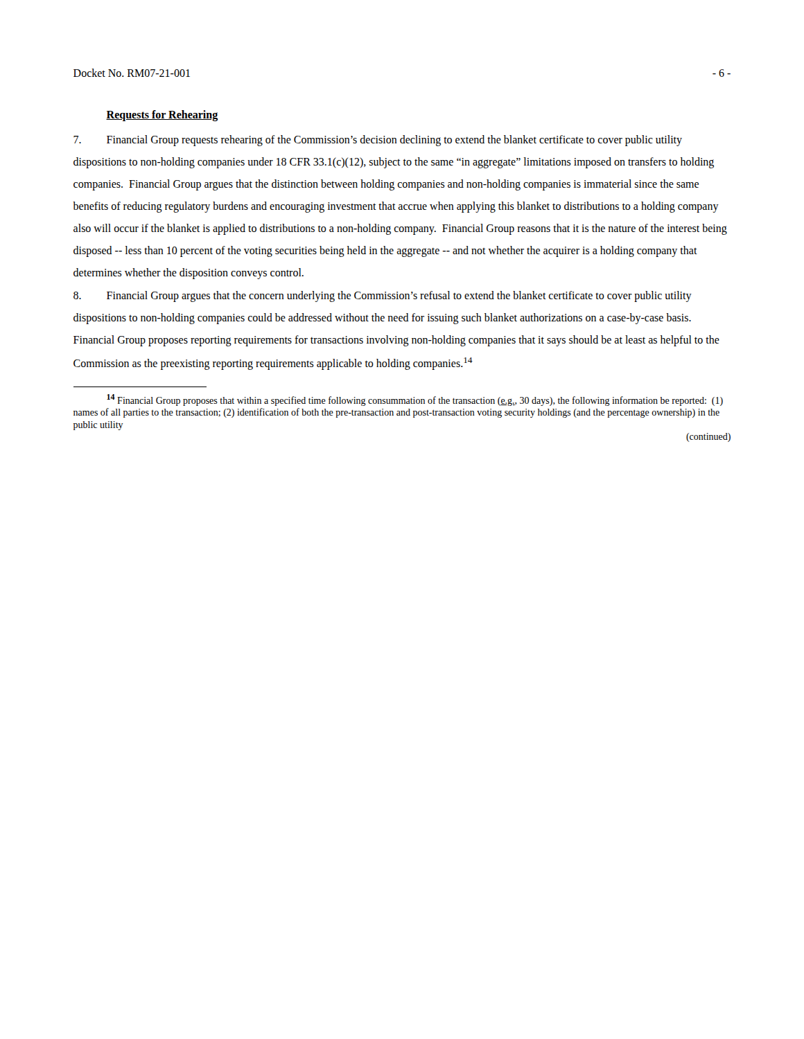Docket No. RM07-21-001 - 6 -
Requests for Rehearing
7. Financial Group requests rehearing of the Commission’s decision declining to extend the blanket certificate to cover public utility dispositions to non-holding companies under 18 CFR 33.1(c)(12), subject to the same “in aggregate” limitations imposed on transfers to holding companies. Financial Group argues that the distinction between holding companies and non-holding companies is immaterial since the same benefits of reducing regulatory burdens and encouraging investment that accrue when applying this blanket to distributions to a holding company also will occur if the blanket is applied to distributions to a non-holding company. Financial Group reasons that it is the nature of the interest being disposed -- less than 10 percent of the voting securities being held in the aggregate -- and not whether the acquirer is a holding company that determines whether the disposition conveys control.
8. Financial Group argues that the concern underlying the Commission’s refusal to extend the blanket certificate to cover public utility dispositions to non-holding companies could be addressed without the need for issuing such blanket authorizations on a case-by-case basis. Financial Group proposes reporting requirements for transactions involving non-holding companies that it says should be at least as helpful to the Commission as the preexisting reporting requirements applicable to holding companies.14
14 Financial Group proposes that within a specified time following consummation of the transaction (e.g., 30 days), the following information be reported: (1) names of all parties to the transaction; (2) identification of both the pre-transaction and post-transaction voting security holdings (and the percentage ownership) in the public utility
(continued)